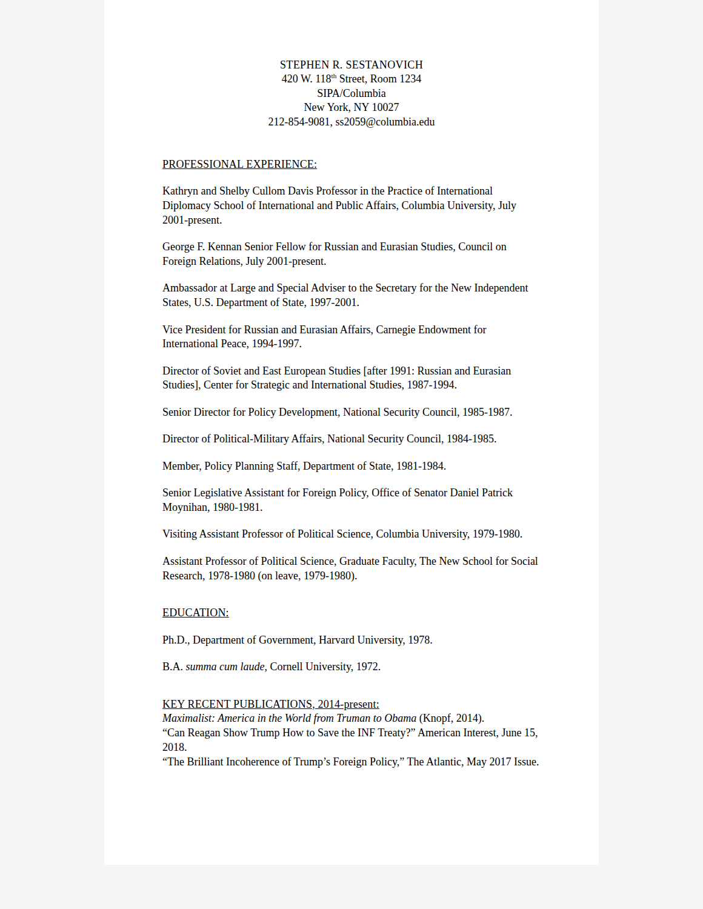STEPHEN R. SESTANOVICH
420 W. 118th Street, Room 1234
SIPA/Columbia
New York, NY 10027
212-854-9081, ss2059@columbia.edu
PROFESSIONAL EXPERIENCE:
Kathryn and Shelby Cullom Davis Professor in the Practice of International Diplomacy School of International and Public Affairs, Columbia University, July 2001-present.
George F. Kennan Senior Fellow for Russian and Eurasian Studies, Council on Foreign Relations, July 2001-present.
Ambassador at Large and Special Adviser to the Secretary for the New Independent States, U.S. Department of State, 1997-2001.
Vice President for Russian and Eurasian Affairs, Carnegie Endowment for International Peace, 1994-1997.
Director of Soviet and East European Studies [after 1991: Russian and Eurasian Studies], Center for Strategic and International Studies, 1987-1994.
Senior Director for Policy Development, National Security Council, 1985-1987.
Director of Political-Military Affairs, National Security Council, 1984-1985.
Member, Policy Planning Staff, Department of State, 1981-1984.
Senior Legislative Assistant for Foreign Policy, Office of Senator Daniel Patrick Moynihan, 1980-1981.
Visiting Assistant Professor of Political Science, Columbia University, 1979-1980.
Assistant Professor of Political Science, Graduate Faculty, The New School for Social Research, 1978-1980 (on leave, 1979-1980).
EDUCATION:
Ph.D., Department of Government, Harvard University, 1978.
B.A. summa cum laude, Cornell University, 1972.
KEY RECENT PUBLICATIONS, 2014-present:
Maximalist: America in the World from Truman to Obama (Knopf, 2014).
“Can Reagan Show Trump How to Save the INF Treaty?” American Interest, June 15, 2018.
“The Brilliant Incoherence of Trump’s Foreign Policy,” The Atlantic, May 2017 Issue.